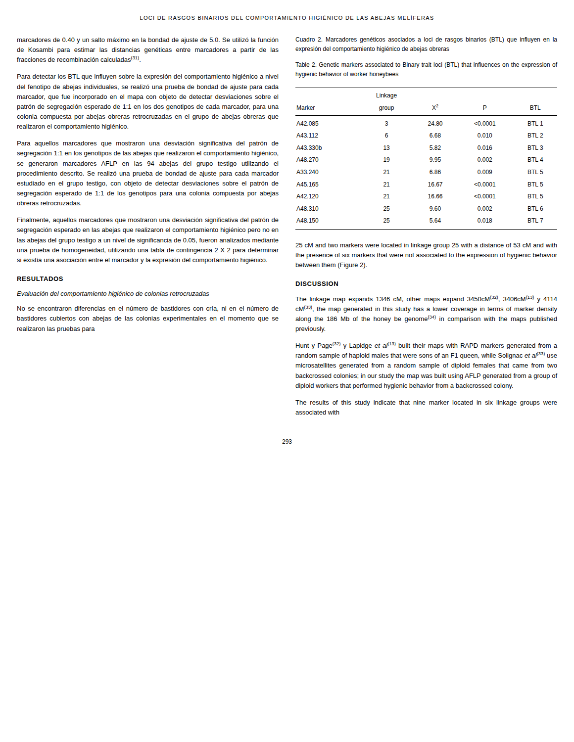LOCI DE RASGOS BINARIOS DEL COMPORTAMIENTO HIGIÉNICO DE LAS ABEJAS MELÍFERAS
marcadores de 0.40 y un salto máximo en la bondad de ajuste de 5.0. Se utilizó la función de Kosambi para estimar las distancias genéticas entre marcadores a partir de las fracciones de recombinación calculadas(31).
Para detectar los BTL que influyen sobre la expresión del comportamiento higiénico a nivel del fenotipo de abejas individuales, se realizó una prueba de bondad de ajuste para cada marcador, que fue incorporado en el mapa con objeto de detectar desviaciones sobre el patrón de segregación esperado de 1:1 en los dos genotipos de cada marcador, para una colonia compuesta por abejas obreras retrocruzadas en el grupo de abejas obreras que realizaron el comportamiento higiénico.
Para aquellos marcadores que mostraron una desviación significativa del patrón de segregación 1:1 en los genotipos de las abejas que realizaron el comportamiento higiénico, se generaron marcadores AFLP en las 94 abejas del grupo testigo utilizando el procedimiento descrito. Se realizó una prueba de bondad de ajuste para cada marcador estudiado en el grupo testigo, con objeto de detectar desviaciones sobre el patrón de segregación esperado de 1:1 de los genotipos para una colonia compuesta por abejas obreras retrocruzadas.
Finalmente, aquellos marcadores que mostraron una desviación significativa del patrón de segregación esperado en las abejas que realizaron el comportamiento higiénico pero no en las abejas del grupo testigo a un nivel de significancia de 0.05, fueron analizados mediante una prueba de homogeneidad, utilizando una tabla de contingencia 2 X 2 para determinar si existía una asociación entre el marcador y la expresión del comportamiento higiénico.
RESULTADOS
Evaluación del comportamiento higiénico de colonias retrocruzadas
No se encontraron diferencias en el número de bastidores con cría, ni en el número de bastidores cubiertos con abejas de las colonias experimentales en el momento que se realizaron las pruebas para
Cuadro 2. Marcadores genéticos asociados a loci de rasgos binarios (BTL) que influyen en la expresión del comportamiento higiénico de abejas obreras
Table 2. Genetic markers associated to Binary trait loci (BTL) that influences on the expression of hygienic behavior of worker honeybees
| | Linkage | | | |
| --- | --- | --- | --- | --- |
| Marker | group | X 2 | P | BTL |
| A42.085 | 3 | 24.80 | <0.0001 | BTL 1 |
| A43.112 | 6 | 6.68 | 0.010 | BTL 2 |
| A43.330b | 13 | 5.82 | 0.016 | BTL 3 |
| A48.270 | 19 | 9.95 | 0.002 | BTL 4 |
| A33.240 | 21 | 6.86 | 0.009 | BTL 5 |
| A45.165 | 21 | 16.67 | <0.0001 | BTL 5 |
| A42.120 | 21 | 16.66 | <0.0001 | BTL 5 |
| A48.310 | 25 | 9.60 | 0.002 | BTL 6 |
| A48.150 | 25 | 5.64 | 0.018 | BTL 7 |
25 cM and two markers were located in linkage group 25 with a distance of 53 cM and with the presence of six markers that were not associated to the expression of hygienic behavior between them (Figure 2).
DISCUSSION
The linkage map expands 1346 cM, other maps expand 3450cM(32), 3406cM(13) y 4114 cM(33), the map generated in this study has a lower coverage in terms of marker density along the 186 Mb of the honey be genome(34) in comparison with the maps published previously.
Hunt y Page(32) y Lapidge et al(13) built their maps with RAPD markers generated from a random sample of haploid males that were sons of an F1 queen, while Solignac et al(33) use microsatellites generated from a random sample of diploid females that came from two backcrossed colonies; in our study the map was built using AFLP generated from a group of diploid workers that performed hygienic behavior from a backcrossed colony.
The results of this study indicate that nine marker located in six linkage groups were associated with
293